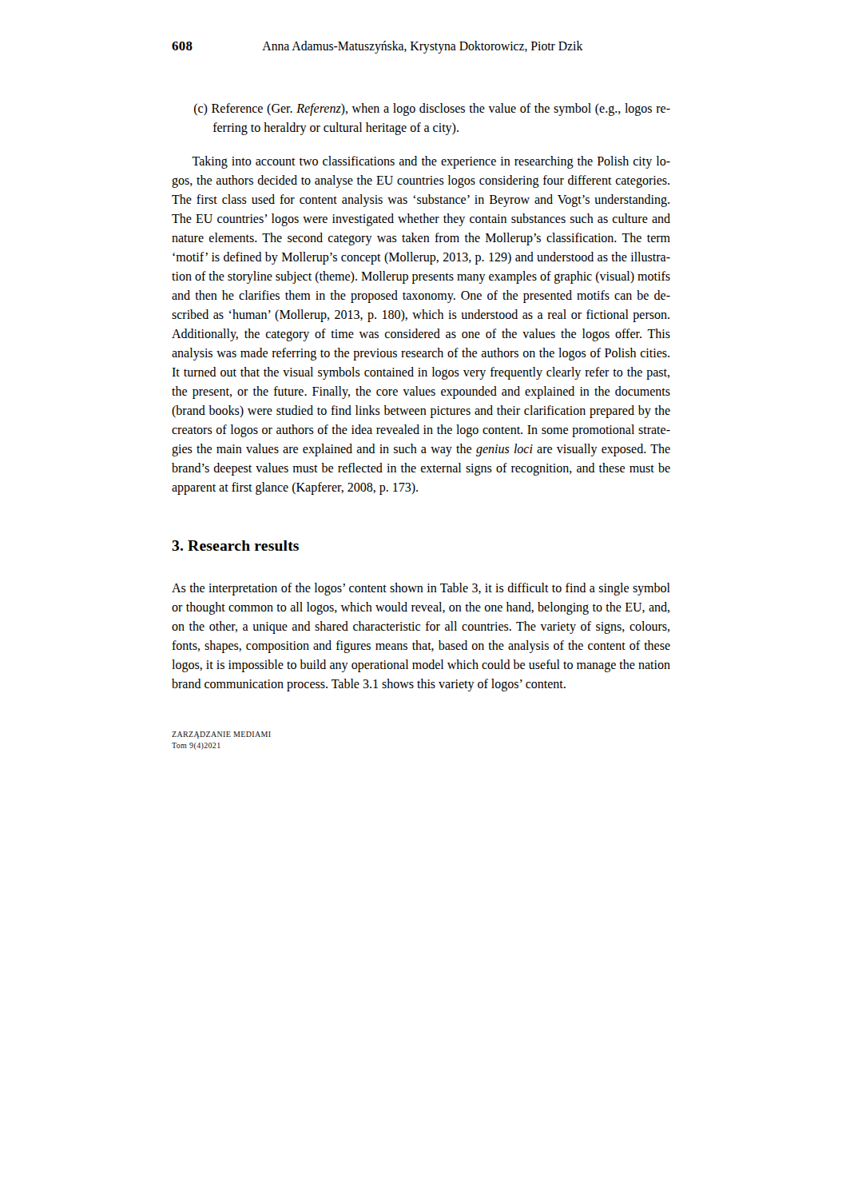608
Anna Adamus-Matuszyńska, Krystyna Doktorowicz, Piotr Dzik
(c) Reference (Ger. Referenz), when a logo discloses the value of the symbol (e.g., logos referring to heraldry or cultural heritage of a city).
Taking into account two classifications and the experience in researching the Polish city logos, the authors decided to analyse the EU countries logos considering four different categories. The first class used for content analysis was ‘substance’ in Beyrow and Vogt’s understanding. The EU countries’ logos were investigated whether they contain substances such as culture and nature elements. The second category was taken from the Mollerup’s classification. The term ‘motif’ is defined by Mollerup’s concept (Mollerup, 2013, p. 129) and understood as the illustration of the storyline subject (theme). Mollerup presents many examples of graphic (visual) motifs and then he clarifies them in the proposed taxonomy. One of the presented motifs can be described as ‘human’ (Mollerup, 2013, p. 180), which is understood as a real or fictional person. Additionally, the category of time was considered as one of the values the logos offer. This analysis was made referring to the previous research of the authors on the logos of Polish cities. It turned out that the visual symbols contained in logos very frequently clearly refer to the past, the present, or the future. Finally, the core values expounded and explained in the documents (brand books) were studied to find links between pictures and their clarification prepared by the creators of logos or authors of the idea revealed in the logo content. In some promotional strategies the main values are explained and in such a way the genius loci are visually exposed. The brand’s deepest values must be reflected in the external signs of recognition, and these must be apparent at first glance (Kapferer, 2008, p. 173).
3. Research results
As the interpretation of the logos’ content shown in Table 3, it is difficult to find a single symbol or thought common to all logos, which would reveal, on the one hand, belonging to the EU, and, on the other, a unique and shared characteristic for all countries. The variety of signs, colours, fonts, shapes, composition and figures means that, based on the analysis of the content of these logos, it is impossible to build any operational model which could be useful to manage the nation brand communication process. Table 3.1 shows this variety of logos’ content.
ZARZĄDZANIE MEDIAMI
Tom 9(4)2021